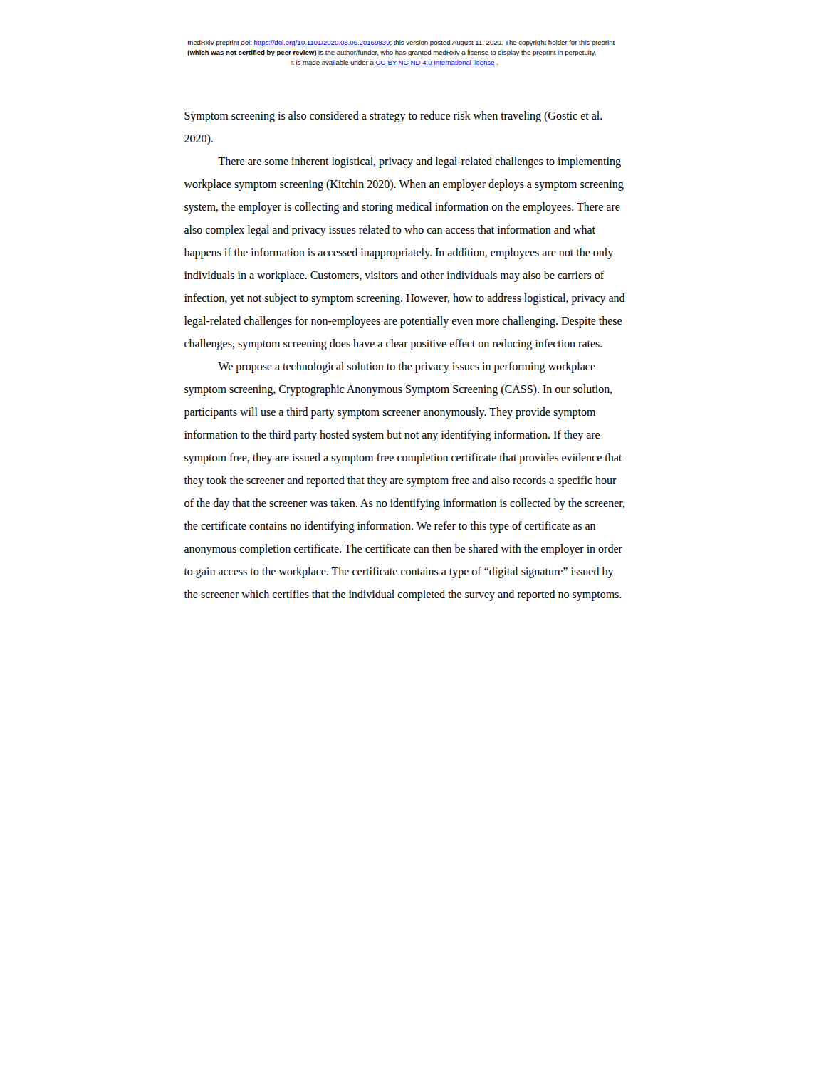medRxiv preprint doi: https://doi.org/10.1101/2020.08.06.20169839; this version posted August 11, 2020. The copyright holder for this preprint
(which was not certified by peer review) is the author/funder, who has granted medRxiv a license to display the preprint in perpetuity.
It is made available under a CC-BY-NC-ND 4.0 International license .
Symptom screening is also considered a strategy to reduce risk when traveling (Gostic et al.
2020).
There are some inherent logistical, privacy and legal-related challenges to implementing
workplace symptom screening (Kitchin 2020). When an employer deploys a symptom screening
system, the employer is collecting and storing medical information on the employees. There are
also complex legal and privacy issues related to who can access that information and what
happens if the information is accessed inappropriately. In addition, employees are not the only
individuals in a workplace. Customers, visitors and other individuals may also be carriers of
infection, yet not subject to symptom screening. However, how to address logistical, privacy and
legal-related challenges for non-employees are potentially even more challenging. Despite these
challenges, symptom screening does have a clear positive effect on reducing infection rates.
We propose a technological solution to the privacy issues in performing workplace
symptom screening, Cryptographic Anonymous Symptom Screening (CASS). In our solution,
participants will use a third party symptom screener anonymously. They provide symptom
information to the third party hosted system but not any identifying information. If they are
symptom free, they are issued a symptom free completion certificate that provides evidence that
they took the screener and reported that they are symptom free and also records a specific hour
of the day that the screener was taken. As no identifying information is collected by the screener,
the certificate contains no identifying information. We refer to this type of certificate as an
anonymous completion certificate. The certificate can then be shared with the employer in order
to gain access to the workplace. The certificate contains a type of “digital signature” issued by
the screener which certifies that the individual completed the survey and reported no symptoms.